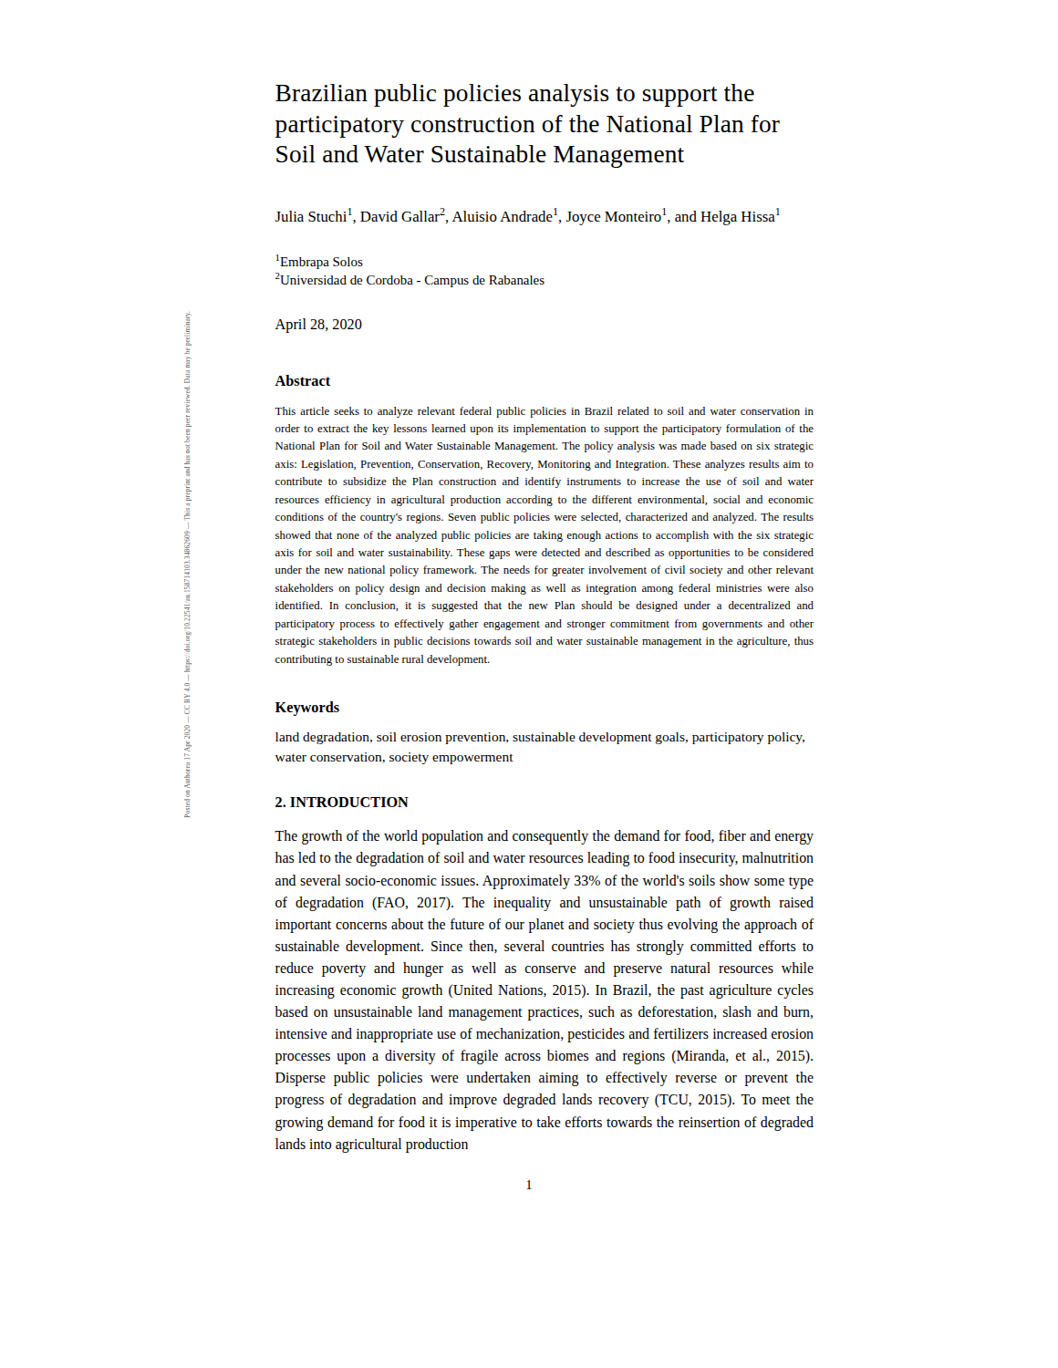Posted on Authorea 17 Apr 2020 — CC BY 4.0 — https://doi.org/10.22541/au.158714103.34862609 — This a preprint and has not been peer reviewed. Data may be preliminary.
Brazilian public policies analysis to support the participatory construction of the National Plan for Soil and Water Sustainable Management
Julia Stuchi1, David Gallar2, Aluisio Andrade1, Joyce Monteiro1, and Helga Hissa1
1Embrapa Solos
2Universidad de Cordoba - Campus de Rabanales
April 28, 2020
Abstract
This article seeks to analyze relevant federal public policies in Brazil related to soil and water conservation in order to extract the key lessons learned upon its implementation to support the participatory formulation of the National Plan for Soil and Water Sustainable Management. The policy analysis was made based on six strategic axis: Legislation, Prevention, Conservation, Recovery, Monitoring and Integration. These analyzes results aim to contribute to subsidize the Plan construction and identify instruments to increase the use of soil and water resources efficiency in agricultural production according to the different environmental, social and economic conditions of the country's regions. Seven public policies were selected, characterized and analyzed. The results showed that none of the analyzed public policies are taking enough actions to accomplish with the six strategic axis for soil and water sustainability. These gaps were detected and described as opportunities to be considered under the new national policy framework. The needs for greater involvement of civil society and other relevant stakeholders on policy design and decision making as well as integration among federal ministries were also identified. In conclusion, it is suggested that the new Plan should be designed under a decentralized and participatory process to effectively gather engagement and stronger commitment from governments and other strategic stakeholders in public decisions towards soil and water sustainable management in the agriculture, thus contributing to sustainable rural development.
Keywords
land degradation, soil erosion prevention, sustainable development goals, participatory policy, water conservation, society empowerment
2. INTRODUCTION
The growth of the world population and consequently the demand for food, fiber and energy has led to the degradation of soil and water resources leading to food insecurity, malnutrition and several socio-economic issues. Approximately 33% of the world's soils show some type of degradation (FAO, 2017). The inequality and unsustainable path of growth raised important concerns about the future of our planet and society thus evolving the approach of sustainable development. Since then, several countries has strongly committed efforts to reduce poverty and hunger as well as conserve and preserve natural resources while increasing economic growth (United Nations, 2015). In Brazil, the past agriculture cycles based on unsustainable land management practices, such as deforestation, slash and burn, intensive and inappropriate use of mechanization, pesticides and fertilizers increased erosion processes upon a diversity of fragile across biomes and regions (Miranda, et al., 2015). Disperse public policies were undertaken aiming to effectively reverse or prevent the progress of degradation and improve degraded lands recovery (TCU, 2015). To meet the growing demand for food it is imperative to take efforts towards the reinsertion of degraded lands into agricultural production
1